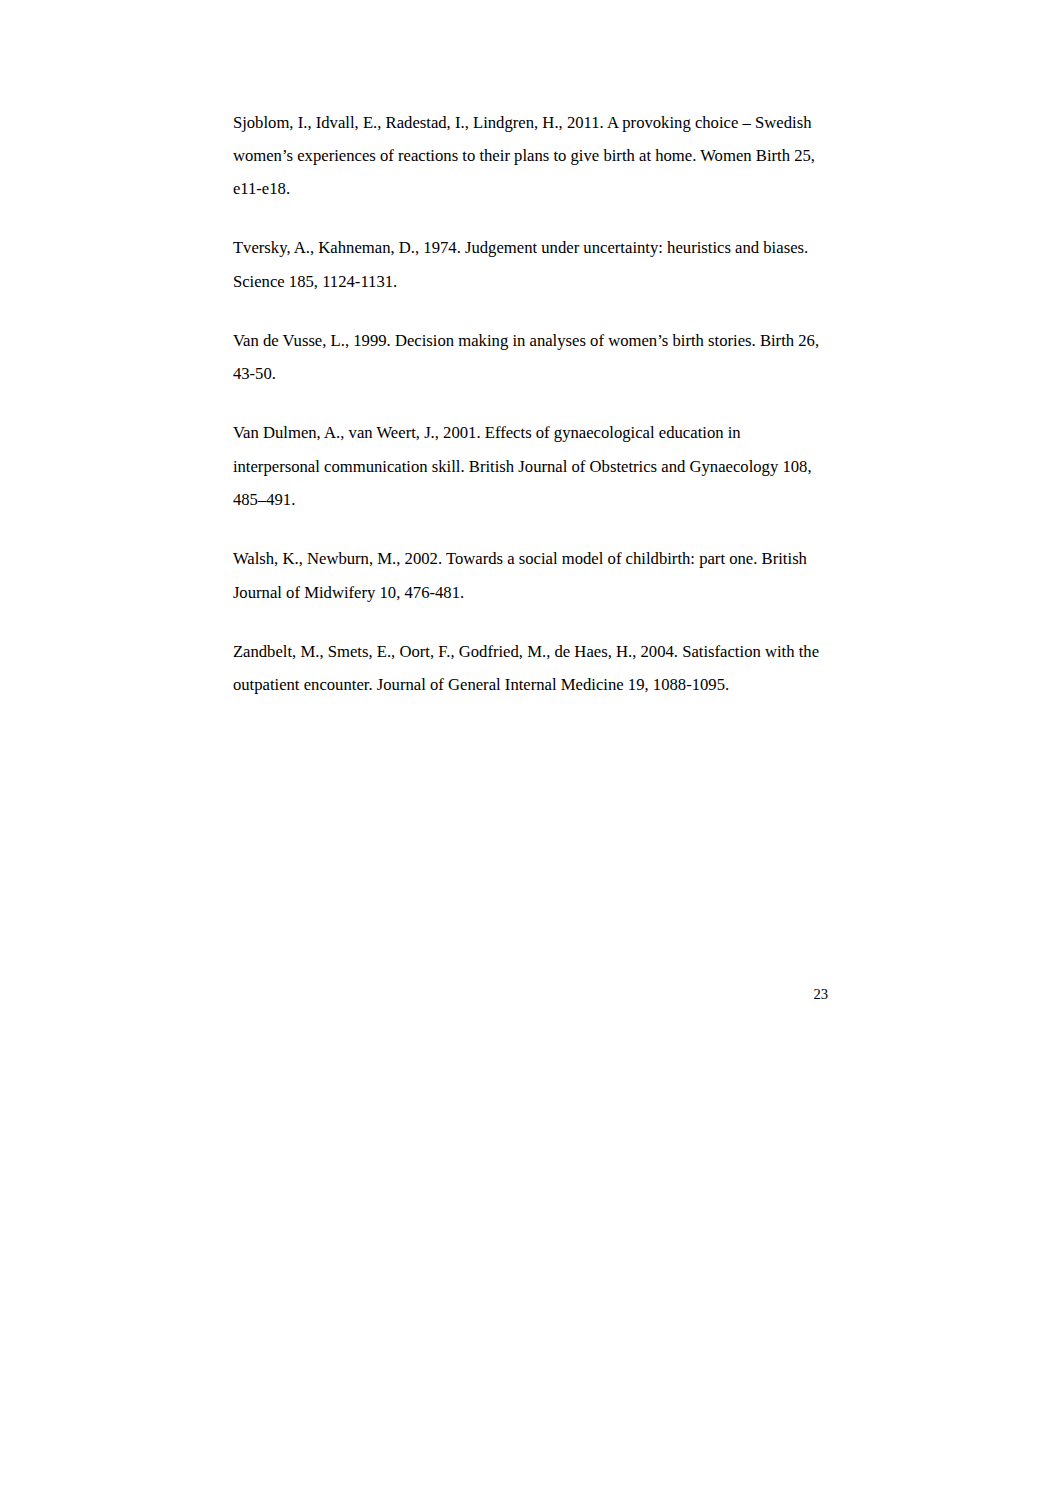Sjoblom, I., Idvall, E., Radestad, I., Lindgren, H., 2011. A provoking choice – Swedish women’s experiences of reactions to their plans to give birth at home. Women Birth 25, e11-e18.
Tversky, A., Kahneman, D., 1974. Judgement under uncertainty: heuristics and biases. Science 185, 1124-1131.
Van de Vusse, L., 1999. Decision making in analyses of women’s birth stories. Birth 26, 43-50.
Van Dulmen, A., van Weert, J., 2001. Effects of gynaecological education in interpersonal communication skill. British Journal of Obstetrics and Gynaecology 108, 485–491.
Walsh, K., Newburn, M., 2002. Towards a social model of childbirth: part one. British Journal of Midwifery 10, 476-481.
Zandbelt, M., Smets, E., Oort, F., Godfried, M., de Haes, H., 2004. Satisfaction with the outpatient encounter. Journal of General Internal Medicine 19, 1088-1095.
23